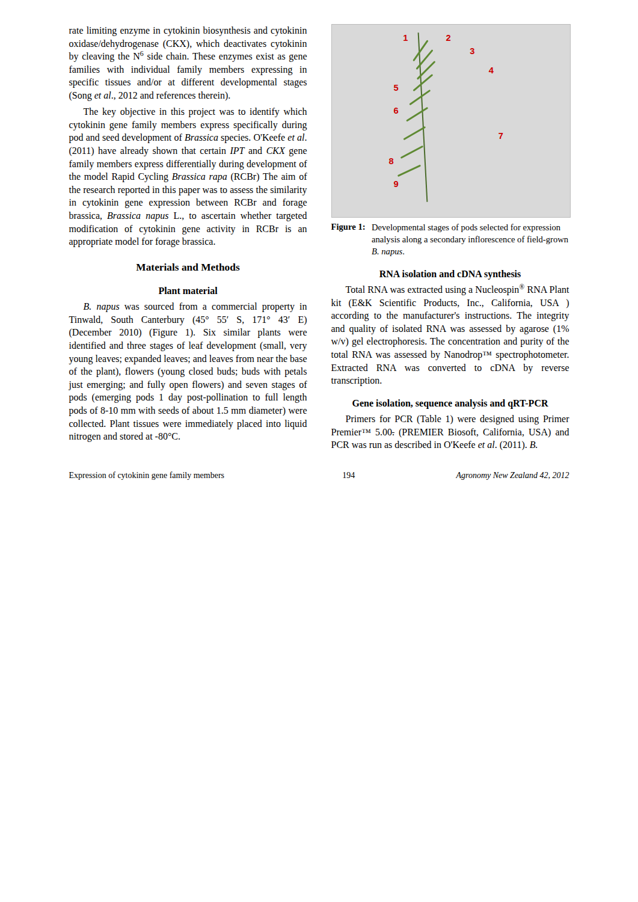rate limiting enzyme in cytokinin biosynthesis and cytokinin oxidase/dehydrogenase (CKX), which deactivates cytokinin by cleaving the N6 side chain. These enzymes exist as gene families with individual family members expressing in specific tissues and/or at different developmental stages (Song et al., 2012 and references therein).
The key objective in this project was to identify which cytokinin gene family members express specifically during pod and seed development of Brassica species. O'Keefe et al. (2011) have already shown that certain IPT and CKX gene family members express differentially during development of the model Rapid Cycling Brassica rapa (RCBr) The aim of the research reported in this paper was to assess the similarity in cytokinin gene expression between RCBr and forage brassica, Brassica napus L., to ascertain whether targeted modification of cytokinin gene activity in RCBr is an appropriate model for forage brassica.
Materials and Methods
Plant material
B. napus was sourced from a commercial property in Tinwald, South Canterbury (45° 55′ S, 171° 43′ E) (December 2010) (Figure 1). Six similar plants were identified and three stages of leaf development (small, very young leaves; expanded leaves; and leaves from near the base of the plant), flowers (young closed buds; buds with petals just emerging; and fully open flowers) and seven stages of pods (emerging pods 1 day post-pollination to full length pods of 8-10 mm with seeds of about 1.5 mm diameter) were collected. Plant tissues were immediately placed into liquid nitrogen and stored at -80°C.
1
2
3
4
5
6
7
8
9
Figure 1: Developmental stages of pods selected for expression analysis along a secondary inflorescence of field-grown B. napus.
RNA isolation and cDNA synthesis
Total RNA was extracted using a Nucleospin® RNA Plant kit (E&K Scientific Products, Inc., California, USA ) according to the manufacturer's instructions. The integrity and quality of isolated RNA was assessed by agarose (1% w/v) gel electrophoresis. The concentration and purity of the total RNA was assessed by Nanodrop™ spectrophotometer. Extracted RNA was converted to cDNA by reverse transcription.
Gene isolation, sequence analysis and qRT-PCR
Primers for PCR (Table 1) were designed using Primer Premier™ 5.00. (PREMIER Biosoft, California, USA) and PCR was run as described in O'Keefe et al. (2011). B.
Expression of cytokinin gene family members
194
Agronomy New Zealand 42, 2012